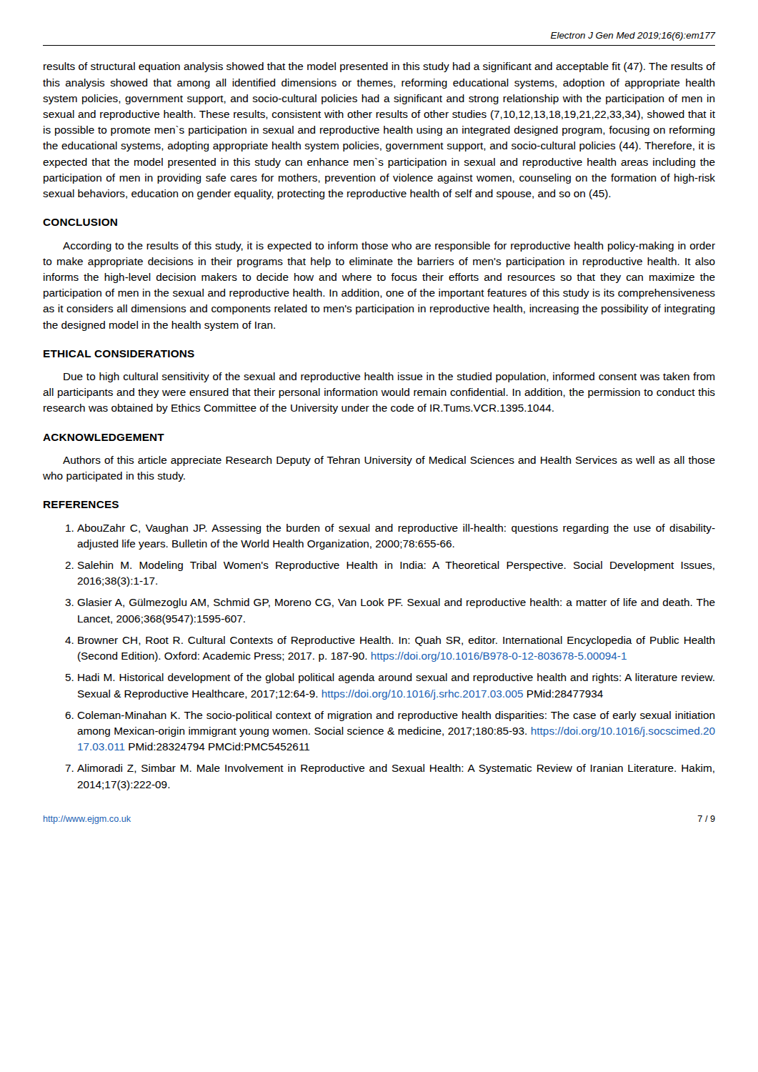Electron J Gen Med 2019;16(6):em177
results of structural equation analysis showed that the model presented in this study had a significant and acceptable fit (47). The results of this analysis showed that among all identified dimensions or themes, reforming educational systems, adoption of appropriate health system policies, government support, and socio-cultural policies had a significant and strong relationship with the participation of men in sexual and reproductive health. These results, consistent with other results of other studies (7,10,12,13,18,19,21,22,33,34), showed that it is possible to promote men`s participation in sexual and reproductive health using an integrated designed program, focusing on reforming the educational systems, adopting appropriate health system policies, government support, and socio-cultural policies (44). Therefore, it is expected that the model presented in this study can enhance men`s participation in sexual and reproductive health areas including the participation of men in providing safe cares for mothers, prevention of violence against women, counseling on the formation of high-risk sexual behaviors, education on gender equality, protecting the reproductive health of self and spouse, and so on (45).
CONCLUSION
According to the results of this study, it is expected to inform those who are responsible for reproductive health policy-making in order to make appropriate decisions in their programs that help to eliminate the barriers of men's participation in reproductive health. It also informs the high-level decision makers to decide how and where to focus their efforts and resources so that they can maximize the participation of men in the sexual and reproductive health. In addition, one of the important features of this study is its comprehensiveness as it considers all dimensions and components related to men's participation in reproductive health, increasing the possibility of integrating the designed model in the health system of Iran.
ETHICAL CONSIDERATIONS
Due to high cultural sensitivity of the sexual and reproductive health issue in the studied population, informed consent was taken from all participants and they were ensured that their personal information would remain confidential. In addition, the permission to conduct this research was obtained by Ethics Committee of the University under the code of IR.Tums.VCR.1395.1044.
ACKNOWLEDGEMENT
Authors of this article appreciate Research Deputy of Tehran University of Medical Sciences and Health Services as well as all those who participated in this study.
REFERENCES
AbouZahr C, Vaughan JP. Assessing the burden of sexual and reproductive ill-health: questions regarding the use of disability-adjusted life years. Bulletin of the World Health Organization, 2000;78:655-66.
Salehin M. Modeling Tribal Women's Reproductive Health in India: A Theoretical Perspective. Social Development Issues, 2016;38(3):1-17.
Glasier A, Gülmezoglu AM, Schmid GP, Moreno CG, Van Look PF. Sexual and reproductive health: a matter of life and death. The Lancet, 2006;368(9547):1595-607.
Browner CH, Root R. Cultural Contexts of Reproductive Health. In: Quah SR, editor. International Encyclopedia of Public Health (Second Edition). Oxford: Academic Press; 2017. p. 187-90. https://doi.org/10.1016/B978-0-12-803678-5.00094-1
Hadi M. Historical development of the global political agenda around sexual and reproductive health and rights: A literature review. Sexual & Reproductive Healthcare, 2017;12:64-9. https://doi.org/10.1016/j.srhc.2017.03.005 PMid:28477934
Coleman-Minahan K. The socio-political context of migration and reproductive health disparities: The case of early sexual initiation among Mexican-origin immigrant young women. Social science & medicine, 2017;180:85-93. https://doi.org/10.1016/j.socscimed.2017.03.011 PMid:28324794 PMCid:PMC5452611
Alimoradi Z, Simbar M. Male Involvement in Reproductive and Sexual Health: A Systematic Review of Iranian Literature. Hakim, 2014;17(3):222-09.
http://www.ejgm.co.uk 7 / 9